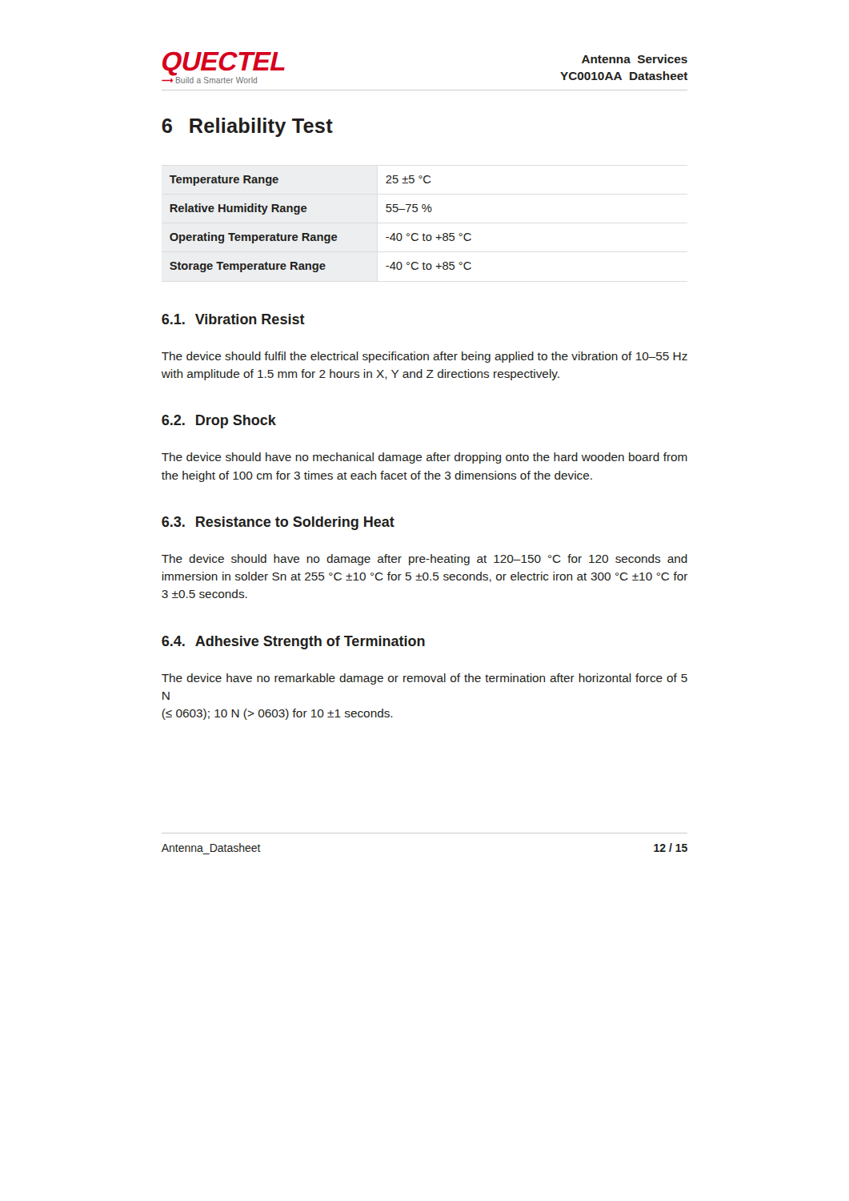QUECTEL
⟶Build a Smarter World
Antenna Services
YC0010AA Datasheet
6 Reliability Test
| Temperature Range | 25 ±5 °C |
| Relative Humidity Range | 55–75 % |
| Operating Temperature Range | -40 °C to +85 °C |
| Storage Temperature Range | -40 °C to +85 °C |
6.1. Vibration Resist
The device should fulfil the electrical specification after being applied to the vibration of 10–55 Hz with amplitude of 1.5 mm for 2 hours in X, Y and Z directions respectively.
6.2. Drop Shock
The device should have no mechanical damage after dropping onto the hard wooden board from the height of 100 cm for 3 times at each facet of the 3 dimensions of the device.
6.3. Resistance to Soldering Heat
The device should have no damage after pre-heating at 120–150 °C for 120 seconds and immersion in solder Sn at 255 °C ±10 °C for 5 ±0.5 seconds, or electric iron at 300 °C ±10 °C for 3 ±0.5 seconds.
6.4. Adhesive Strength of Termination
The device have no remarkable damage or removal of the termination after horizontal force of 5 N
(≤ 0603); 10 N (> 0603) for 10 ±1 seconds.
Antenna_Datasheet
12 / 15